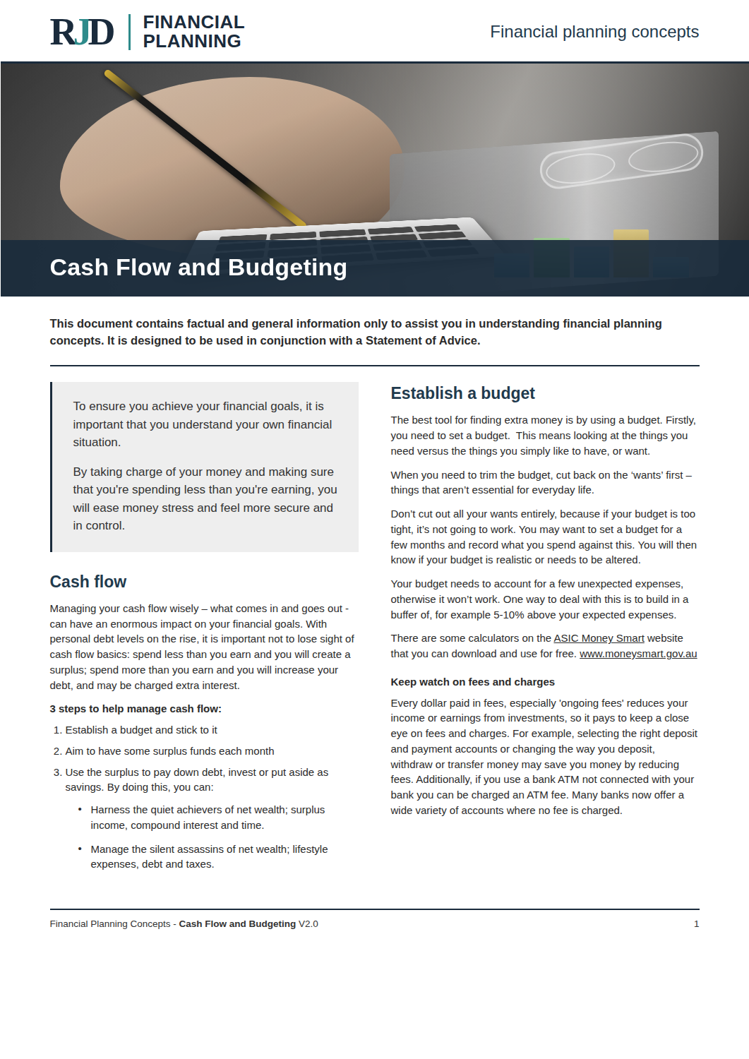RJD
Financial
Planning
Financial planning concepts
Cash Flow and Budgeting
This document contains factual and general information only to assist you in understanding financial planning concepts. It is designed to be used in conjunction with a Statement of Advice.
To ensure you achieve your financial goals, it is important that you understand your own financial situation.
By taking charge of your money and making sure that you're spending less than you're earning, you will ease money stress and feel more secure and in control.
Cash flow
Managing your cash flow wisely – what comes in and goes out - can have an enormous impact on your financial goals. With personal debt levels on the rise, it is important not to lose sight of cash flow basics: spend less than you earn and you will create a surplus; spend more than you earn and you will increase your debt, and may be charged extra interest.
3 steps to help manage cash flow:
Establish a budget and stick to it
Aim to have some surplus funds each month
Use the surplus to pay down debt, invest or put aside as savings. By doing this, you can:
Harness the quiet achievers of net wealth; surplus income, compound interest and time.
Manage the silent assassins of net wealth; lifestyle expenses, debt and taxes.
Establish a budget
The best tool for finding extra money is by using a budget. Firstly, you need to set a budget. This means looking at the things you need versus the things you simply like to have, or want.
When you need to trim the budget, cut back on the ‘wants’ first – things that aren’t essential for everyday life.
Don’t cut out all your wants entirely, because if your budget is too tight, it’s not going to work. You may want to set a budget for a few months and record what you spend against this. You will then know if your budget is realistic or needs to be altered.
Your budget needs to account for a few unexpected expenses, otherwise it won’t work. One way to deal with this is to build in a buffer of, for example 5-10% above your expected expenses.
There are some calculators on the ASIC Money Smart website that you can download and use for free. www.moneysmart.gov.au
Keep watch on fees and charges
Every dollar paid in fees, especially 'ongoing fees' reduces your income or earnings from investments, so it pays to keep a close eye on fees and charges. For example, selecting the right deposit and payment accounts or changing the way you deposit, withdraw or transfer money may save you money by reducing fees. Additionally, if you use a bank ATM not connected with your bank you can be charged an ATM fee. Many banks now offer a wide variety of accounts where no fee is charged.
Financial Planning Concepts - Cash Flow and Budgeting V2.0
1